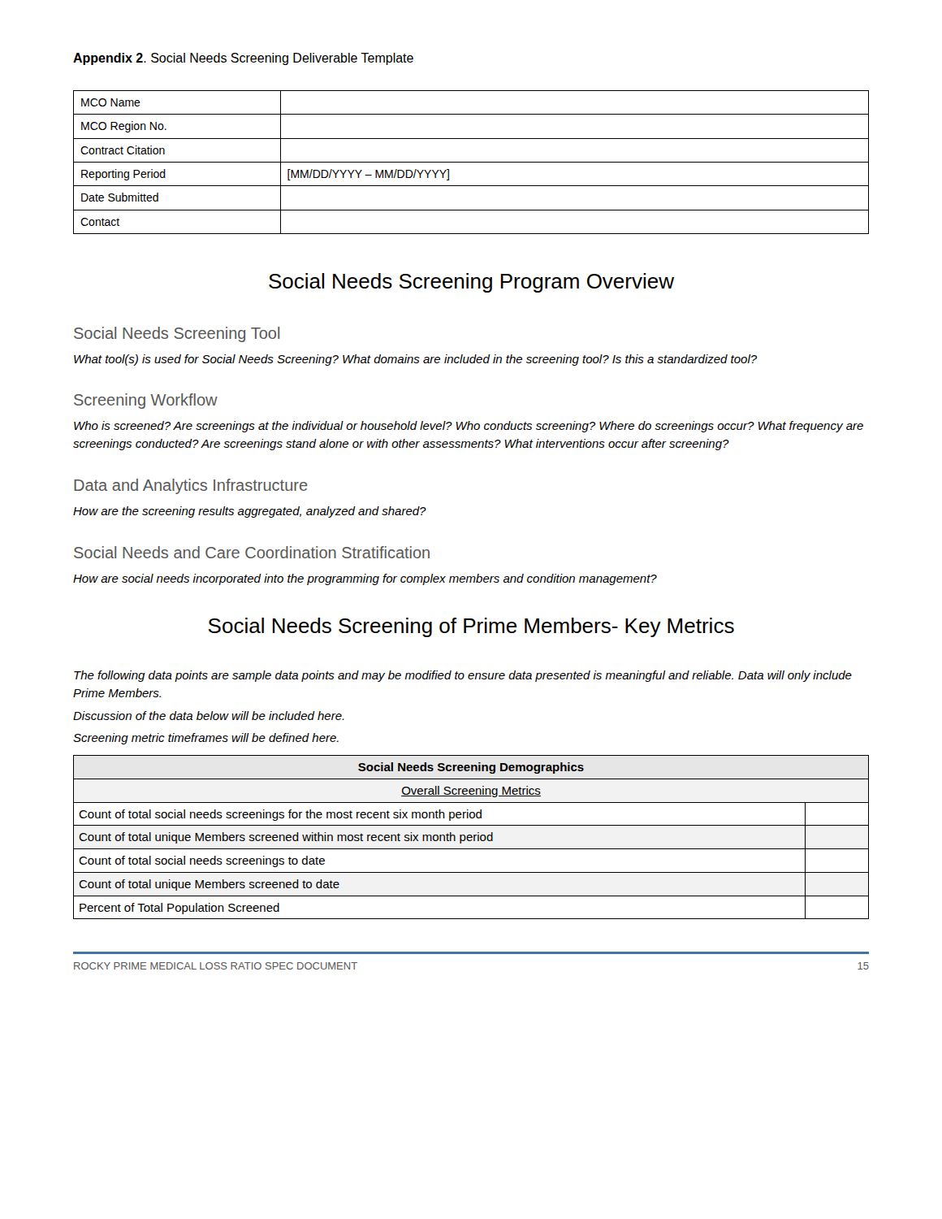Appendix 2. Social Needs Screening Deliverable Template
| MCO Name | |
| MCO Region No. | |
| Contract Citation | |
| Reporting Period | [MM/DD/YYYY – MM/DD/YYYY] |
| Date Submitted | |
| Contact | |
Social Needs Screening Program Overview
Social Needs Screening Tool
What tool(s) is used for Social Needs Screening? What domains are included in the screening tool? Is this a standardized tool?
Screening Workflow
Who is screened? Are screenings at the individual or household level? Who conducts screening? Where do screenings occur? What frequency are screenings conducted? Are screenings stand alone or with other assessments? What interventions occur after screening?
Data and Analytics Infrastructure
How are the screening results aggregated, analyzed and shared?
Social Needs and Care Coordination Stratification
How are social needs incorporated into the programming for complex members and condition management?
Social Needs Screening of Prime Members- Key Metrics
The following data points are sample data points and may be modified to ensure data presented is meaningful and reliable. Data will only include Prime Members.
Discussion of the data below will be included here.
Screening metric timeframes will be defined here.
| Social Needs Screening Demographics |
| --- |
| Overall Screening Metrics |
| Count of total social needs screenings for the most recent six month period | |
| Count of total unique Members screened within most recent six month period | |
| Count of total social needs screenings to date | |
| Count of total unique Members screened to date | |
| Percent of Total Population Screened | |
ROCKY PRIME MEDICAL LOSS RATIO SPEC DOCUMENT 15